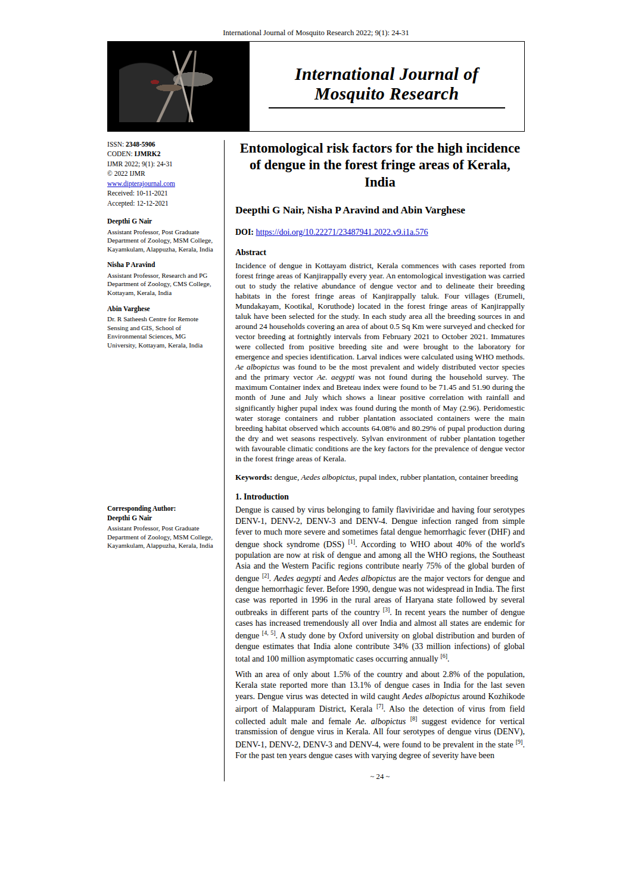International Journal of Mosquito Research 2022; 9(1): 24-31
International Journal of
Mosquito Research
ISSN: 2348-5906
CODEN: IJMRK2
IJMR 2022; 9(1): 24-31
© 2022 IJMR
www.dipterajournal.com
Received: 10-11-2021
Accepted: 12-12-2021
Deepthi G Nair
Assistant Professor, Post Graduate Department of Zoology, MSM College, Kayamkulam, Alappuzha, Kerala, India
Nisha P Aravind
Assistant Professor, Research and PG Department of Zoology, CMS College, Kottayam, Kerala, India
Abin Varghese
Dr. R Satheesh Centre for Remote Sensing and GIS, School of Environmental Sciences, MG University, Kottayam, Kerala, India
Corresponding Author:
Deepthi G Nair
Assistant Professor, Post Graduate Department of Zoology, MSM College, Kayamkulam, Alappuzha, Kerala, India
Entomological risk factors for the high incidence of dengue in the forest fringe areas of Kerala, India
Deepthi G Nair, Nisha P Aravind and Abin Varghese
DOI: https://doi.org/10.22271/23487941.2022.v9.i1a.576
Abstract
Incidence of dengue in Kottayam district, Kerala commences with cases reported from forest fringe areas of Kanjirappally every year. An entomological investigation was carried out to study the relative abundance of dengue vector and to delineate their breeding habitats in the forest fringe areas of Kanjirappally taluk. Four villages (Erumeli, Mundakayam, Kootikal, Koruthode) located in the forest fringe areas of Kanjirappally taluk have been selected for the study. In each study area all the breeding sources in and around 24 households covering an area of about 0.5 Sq Km were surveyed and checked for vector breeding at fortnightly intervals from February 2021 to October 2021. Immatures were collected from positive breeding site and were brought to the laboratory for emergence and species identification. Larval indices were calculated using WHO methods. Ae albopictus was found to be the most prevalent and widely distributed vector species and the primary vector Ae. aegypti was not found during the household survey. The maximum Container index and Breteau index were found to be 71.45 and 51.90 during the month of June and July which shows a linear positive correlation with rainfall and significantly higher pupal index was found during the month of May (2.96). Peridomestic water storage containers and rubber plantation associated containers were the main breeding habitat observed which accounts 64.08% and 80.29% of pupal production during the dry and wet seasons respectively. Sylvan environment of rubber plantation together with favourable climatic conditions are the key factors for the prevalence of dengue vector in the forest fringe areas of Kerala.
Keywords: dengue, Aedes albopictus, pupal index, rubber plantation, container breeding
1. Introduction
Dengue is caused by virus belonging to family flaviviridae and having four serotypes DENV-1, DENV-2, DENV-3 and DENV-4. Dengue infection ranged from simple fever to much more severe and sometimes fatal dengue hemorrhagic fever (DHF) and dengue shock syndrome (DSS) [1]. According to WHO about 40% of the world's population are now at risk of dengue and among all the WHO regions, the Southeast Asia and the Western Pacific regions contribute nearly 75% of the global burden of dengue [2]. Aedes aegypti and Aedes albopictus are the major vectors for dengue and dengue hemorrhagic fever. Before 1990, dengue was not widespread in India. The first case was reported in 1996 in the rural areas of Haryana state followed by several outbreaks in different parts of the country [3]. In recent years the number of dengue cases has increased tremendously all over India and almost all states are endemic for dengue [4, 5]. A study done by Oxford university on global distribution and burden of dengue estimates that India alone contribute 34% (33 million infections) of global total and 100 million asymptomatic cases occurring annually [6].
With an area of only about 1.5% of the country and about 2.8% of the population, Kerala state reported more than 13.1% of dengue cases in India for the last seven years. Dengue virus was detected in wild caught Aedes albopictus around Kozhikode airport of Malappuram District, Kerala [7]. Also the detection of virus from field collected adult male and female Ae. albopictus [8] suggest evidence for vertical transmission of dengue virus in Kerala. All four serotypes of dengue virus (DENV), DENV-1, DENV-2, DENV-3 and DENV-4, were found to be prevalent in the state [9]. For the past ten years dengue cases with varying degree of severity have been
~ 24 ~